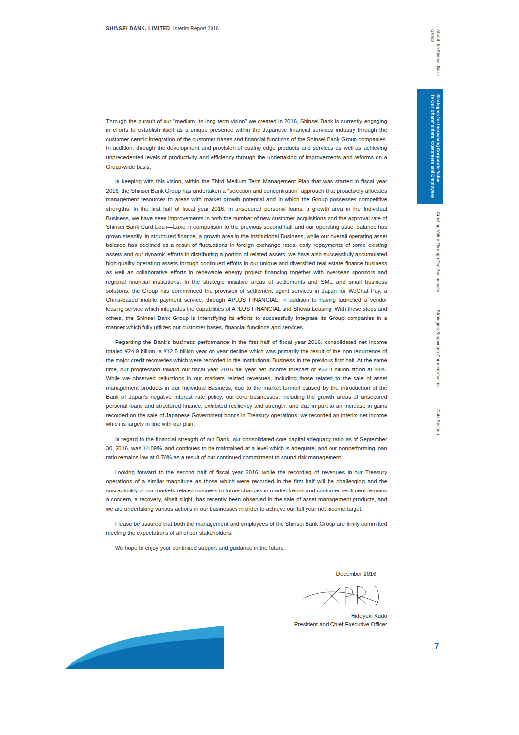SHINSEI BANK, LIMITED Interim Report 2016
Through the pursuit of our “medium- to long-term vision” we created in 2016, Shinsei Bank is currently engaging in efforts to establish itself as a unique presence within the Japanese financial services industry through the customer-centric integration of the customer bases and financial functions of the Shinsei Bank Group companies. In addition, through the development and provision of cutting edge products and services as well as achieving unprecedented levels of productivity and efficiency through the undertaking of improvements and reforms on a Group-wide basis.
In keeping with this vision, within the Third Medium-Term Management Plan that was started in fiscal year 2016, the Shinsei Bank Group has undertaken a “selection and concentration” approach that proactively allocates management resources to areas with market growth potential and in which the Group possesses competitive strengths. In the first half of fiscal year 2016, in unsecured personal loans, a growth area in the Individual Business, we have seen improvements in both the number of new customer acquisitions and the approval rate of Shinsei Bank Card Loan—Lake in comparison to the previous second half and our operating asset balance has grown steadily. In structured finance, a growth area in the Institutional Business, while our overall operating asset balance has declined as a result of fluctuations in foreign exchange rates, early repayments of some existing assets and our dynamic efforts in distributing a portion of related assets, we have also successfully accumulated high quality operating assets through continued efforts in our unique and diversified real estate finance business as well as collaborative efforts in renewable energy project financing together with overseas sponsors and regional financial institutions. In the strategic initiative areas of settlements and SME and small business solutions, the Group has commenced the provision of settlement agent services in Japan for WeChat Pay, a China-based mobile payment service, through APLUS FINANCIAL, in addition to having launched a vendor leasing service which integrates the capabilities of APLUS FINANCIAL and Showa Leasing. With these steps and others, the Shinsei Bank Group is intensifying its efforts to successfully integrate its Group companies in a manner which fully utilizes our customer bases, financial functions and services.
Regarding the Bank’s business performance in the first half of fiscal year 2016, consolidated net income totaled ¥24.9 billion, a ¥12.5 billion year-on-year decline which was primarily the result of the non-recurrence of the major credit recoveries which were recorded in the Institutional Business in the previous first half. At the same time, our progression toward our fiscal year 2016 full year net income forecast of ¥52.0 billion stood at 48%. While we observed reductions in our markets related revenues, including those related to the sale of asset management products in our Individual Business, due to the market turmoil caused by the introduction of the Bank of Japan’s negative interest rate policy, our core businesses, including the growth areas of unsecured personal loans and structured finance, exhibited resiliency and strength, and due in part to an increase in gains recorded on the sale of Japanese Government bonds in Treasury operations, we recorded an interim net income which is largely in line with our plan.
In regard to the financial strength of our Bank, our consolidated core capital adequacy ratio as of September 30, 2016, was 14.09%, and continues to be maintained at a level which is adequate, and our nonperforming loan ratio remains low at 0.78% as a result of our continued commitment to sound risk management.
Looking forward to the second half of fiscal year 2016, while the recording of revenues in our Treasury operations of a similar magnitude as those which were recorded in the first half will be challenging and the susceptibility of our markets related business to future changes in market trends and customer sentiment remains a concern, a recovery, albeit slight, has recently been observed in the sale of asset management products, and we are undertaking various actions in our businesses in order to achieve our full year net income target.
Please be assured that both the management and employees of the Shinsei Bank Group are firmly committed meeting the expectations of all of our stakeholders.
We hope to enjoy your continued support and guidance in the future.
December 2016
Hideyuki Kudo
President and Chief Executive Officer
About the Shinsei Bank Group
Strategies for Increasing Corporate Value
To Our Shareholders, Customers and Employees
Creating Value Through Our Businesses
Strategies Supporting Corporate Value
Data Section
7